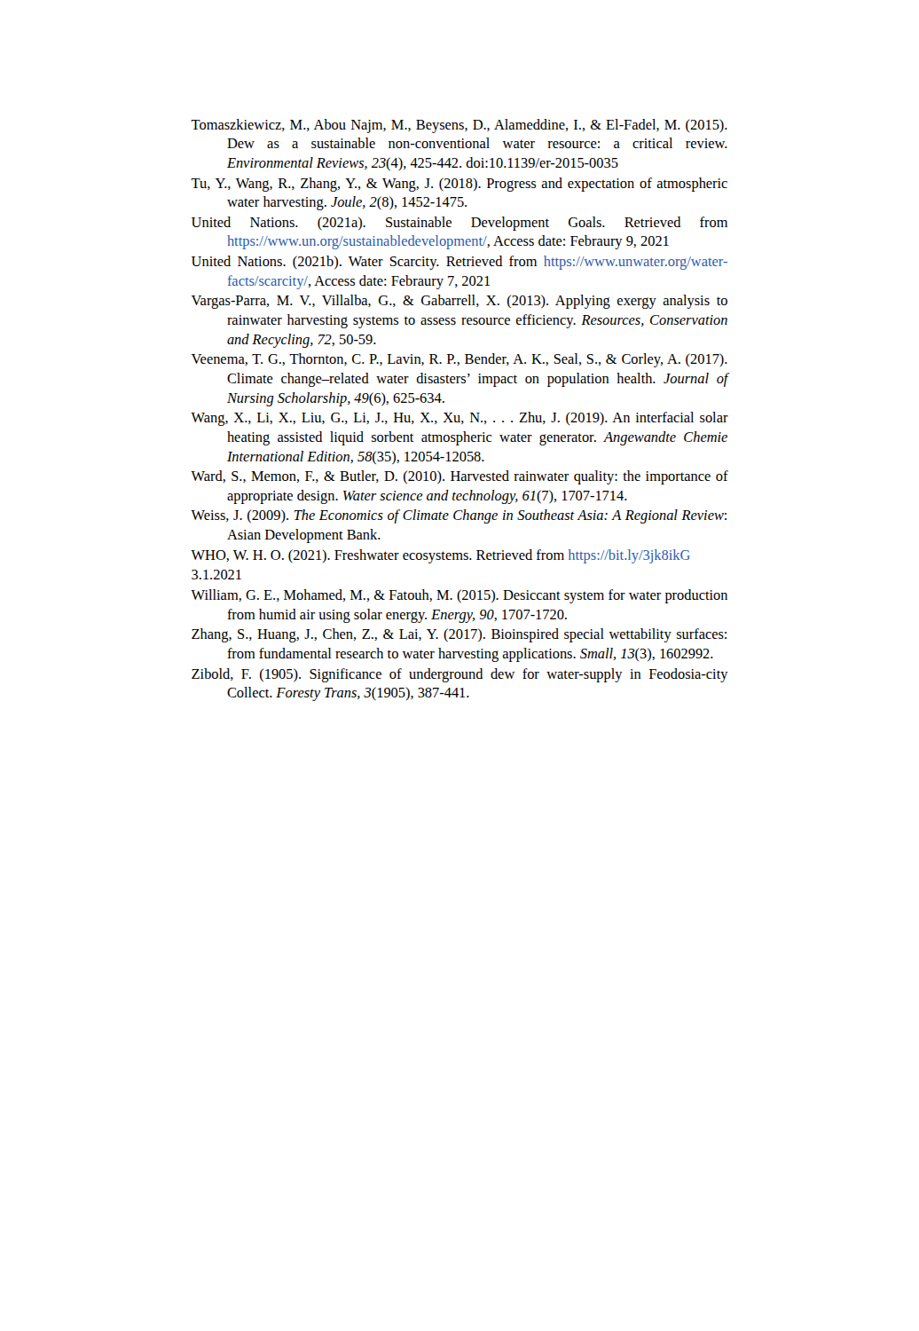Tomaszkiewicz, M., Abou Najm, M., Beysens, D., Alameddine, I., & El-Fadel, M. (2015). Dew as a sustainable non-conventional water resource: a critical review. Environmental Reviews, 23(4), 425-442. doi:10.1139/er-2015-0035
Tu, Y., Wang, R., Zhang, Y., & Wang, J. (2018). Progress and expectation of atmospheric water harvesting. Joule, 2(8), 1452-1475.
United Nations. (2021a). Sustainable Development Goals. Retrieved from https://www.un.org/sustainabledevelopment/, Access date: Febraury 9, 2021
United Nations. (2021b). Water Scarcity. Retrieved from https://www.unwater.org/water-facts/scarcity/, Access date: Febraury 7, 2021
Vargas-Parra, M. V., Villalba, G., & Gabarrell, X. (2013). Applying exergy analysis to rainwater harvesting systems to assess resource efficiency. Resources, Conservation and Recycling, 72, 50-59.
Veenema, T. G., Thornton, C. P., Lavin, R. P., Bender, A. K., Seal, S., & Corley, A. (2017). Climate change–related water disasters’ impact on population health. Journal of Nursing Scholarship, 49(6), 625-634.
Wang, X., Li, X., Liu, G., Li, J., Hu, X., Xu, N., . . . Zhu, J. (2019). An interfacial solar heating assisted liquid sorbent atmospheric water generator. Angewandte Chemie International Edition, 58(35), 12054-12058.
Ward, S., Memon, F., & Butler, D. (2010). Harvested rainwater quality: the importance of appropriate design. Water science and technology, 61(7), 1707-1714.
Weiss, J. (2009). The Economics of Climate Change in Southeast Asia: A Regional Review: Asian Development Bank.
WHO, W. H. O. (2021). Freshwater ecosystems. Retrieved from https://bit.ly/3jk8ikG
3.1.2021
William, G. E., Mohamed, M., & Fatouh, M. (2015). Desiccant system for water production from humid air using solar energy. Energy, 90, 1707-1720.
Zhang, S., Huang, J., Chen, Z., & Lai, Y. (2017). Bioinspired special wettability surfaces: from fundamental research to water harvesting applications. Small, 13(3), 1602992.
Zibold, F. (1905). Significance of underground dew for water-supply in Feodosia-city Collect. Foresty Trans, 3(1905), 387-441.